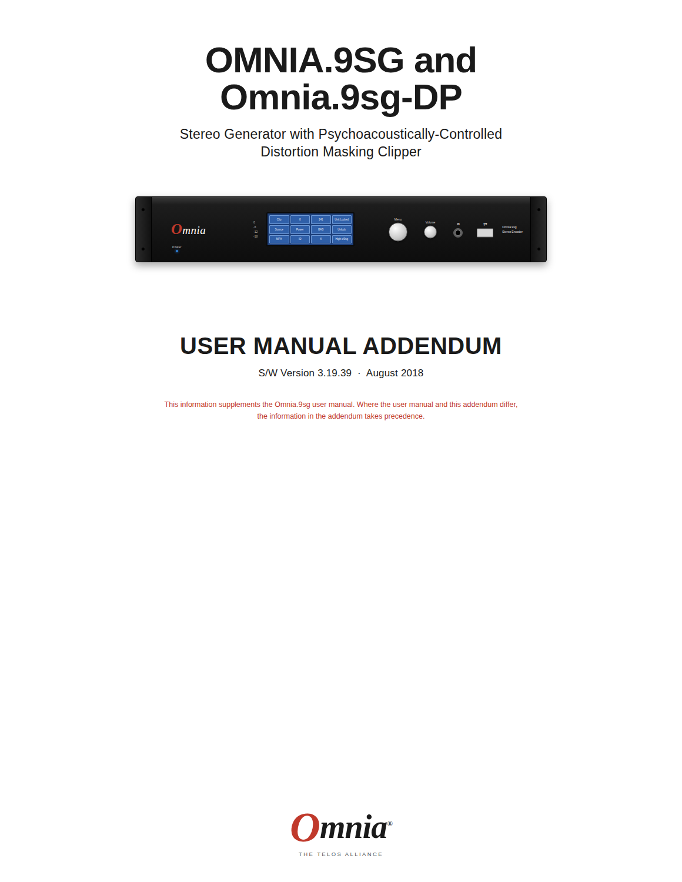Omnia.9sg and
Omnia.9sg-DP
Stereo Generator with Psychoacoustically-Controlled Distortion Masking Clipper
Omnia
Power
0
-6
-12
-18
Clip
0
141
Unit Locked
Source
Power
EAS
Unlock
MPX
ID
X
High o/9sg
Menu
Volume
⍺
⇄
Omnia.9sg
Stereo Encoder
User Manual Addendum
S/W Version 3.19.39 · August 2018
This information supplements the Omnia.9sg user manual. Where the user manual and this addendum differ, the information in the addendum takes precedence.
Omnia®
The Telos Alliance